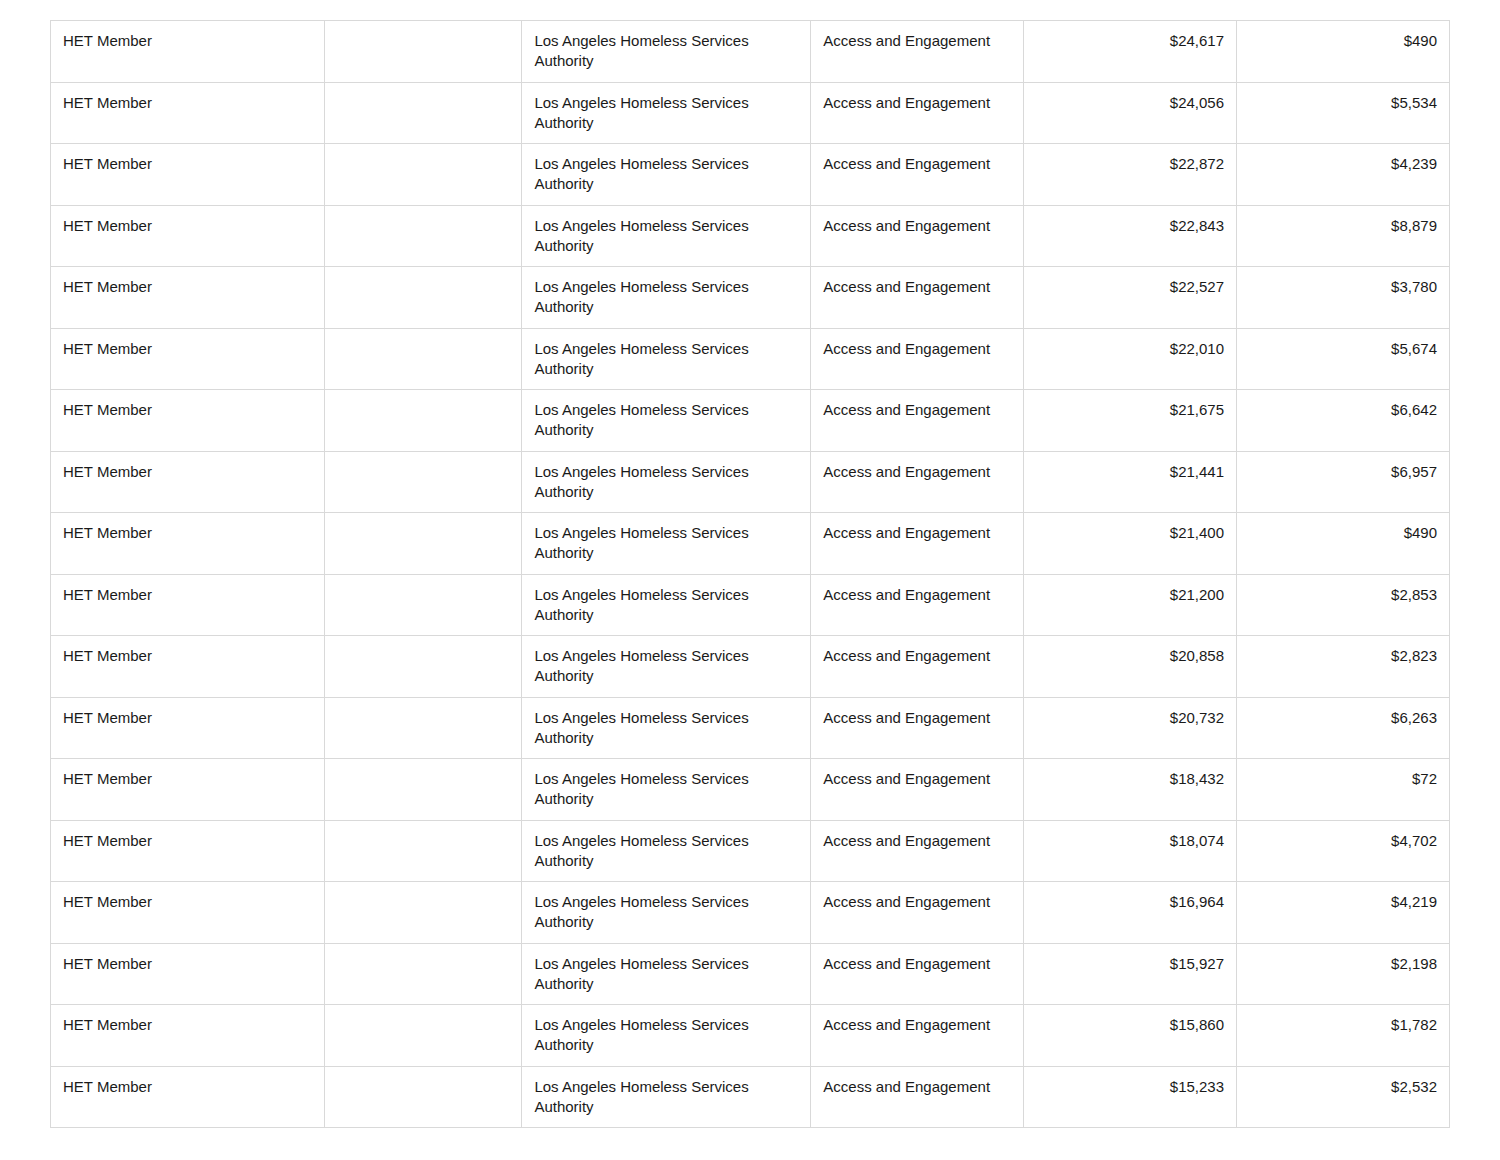| HET Member | | Los Angeles Homeless Services Authority | Access and Engagement | $24,617 | $490 |
| HET Member | | Los Angeles Homeless Services Authority | Access and Engagement | $24,056 | $5,534 |
| HET Member | | Los Angeles Homeless Services Authority | Access and Engagement | $22,872 | $4,239 |
| HET Member | | Los Angeles Homeless Services Authority | Access and Engagement | $22,843 | $8,879 |
| HET Member | | Los Angeles Homeless Services Authority | Access and Engagement | $22,527 | $3,780 |
| HET Member | | Los Angeles Homeless Services Authority | Access and Engagement | $22,010 | $5,674 |
| HET Member | | Los Angeles Homeless Services Authority | Access and Engagement | $21,675 | $6,642 |
| HET Member | | Los Angeles Homeless Services Authority | Access and Engagement | $21,441 | $6,957 |
| HET Member | | Los Angeles Homeless Services Authority | Access and Engagement | $21,400 | $490 |
| HET Member | | Los Angeles Homeless Services Authority | Access and Engagement | $21,200 | $2,853 |
| HET Member | | Los Angeles Homeless Services Authority | Access and Engagement | $20,858 | $2,823 |
| HET Member | | Los Angeles Homeless Services Authority | Access and Engagement | $20,732 | $6,263 |
| HET Member | | Los Angeles Homeless Services Authority | Access and Engagement | $18,432 | $72 |
| HET Member | | Los Angeles Homeless Services Authority | Access and Engagement | $18,074 | $4,702 |
| HET Member | | Los Angeles Homeless Services Authority | Access and Engagement | $16,964 | $4,219 |
| HET Member | | Los Angeles Homeless Services Authority | Access and Engagement | $15,927 | $2,198 |
| HET Member | | Los Angeles Homeless Services Authority | Access and Engagement | $15,860 | $1,782 |
| HET Member | | Los Angeles Homeless Services Authority | Access and Engagement | $15,233 | $2,532 |